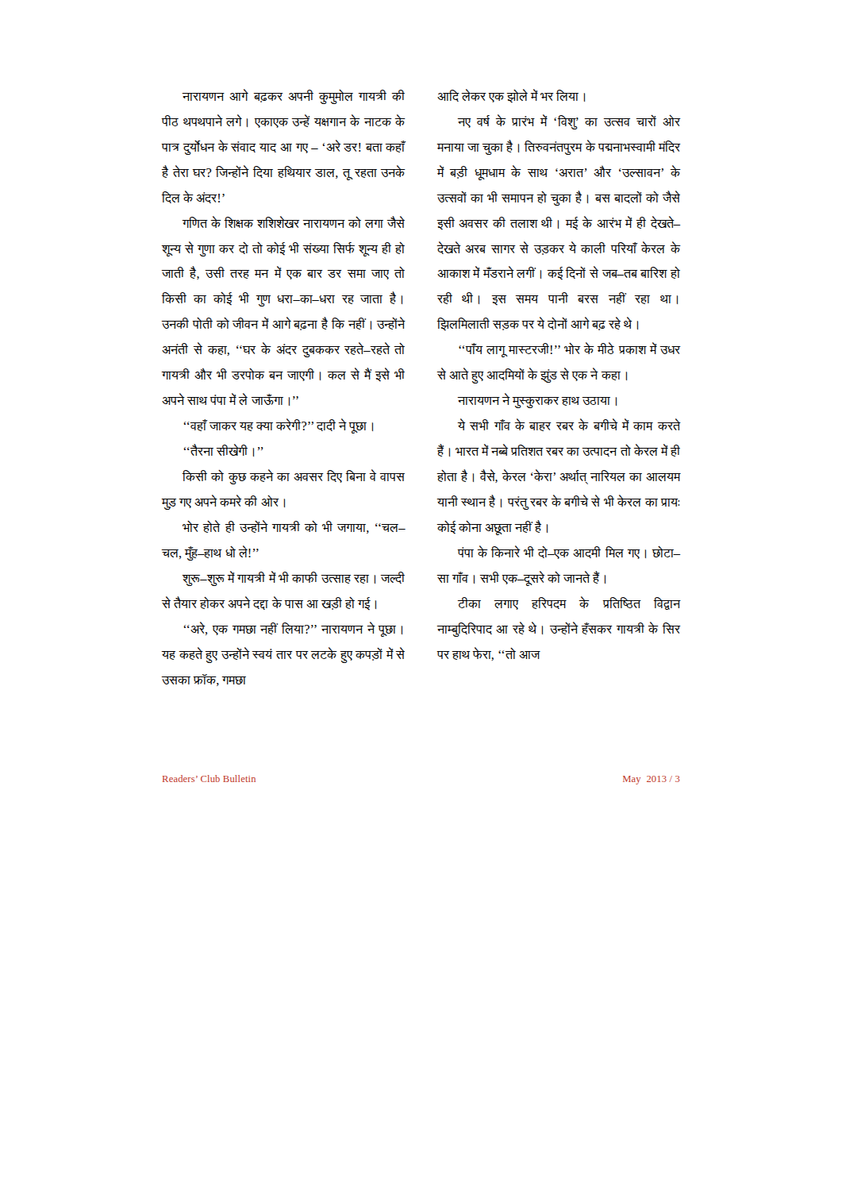नारायणन आगे बढ़कर अपनी कुमुमोल गायत्री की पीठ थपथपाने लगे। एकाएक उन्हें यक्षगान के नाटक के पात्र दुर्योधन के संवाद याद आ गए – ‘अरे डर! बता कहाँ है तेरा घर? जिन्होंने दिया हथियार डाल, तू रहता उनके दिल के अंदर!’
गणित के शिक्षक शशिशेखर नारायणन को लगा जैसे शून्य से गुणा कर दो तो कोई भी संख्या सिर्फ शून्य ही हो जाती है, उसी तरह मन में एक बार डर समा जाए तो किसी का कोई भी गुण धरा–का–धरा रह जाता है। उनकी पोती को जीवन में आगे बढ़ना है कि नहीं। उन्होंने अनंती से कहा, ‘‘घर के अंदर दुबककर रहते–रहते तो गायत्री और भी डरपोक बन जाएगी। कल से मैं इसे भी अपने साथ पंपा में ले जाऊँगा।’’
‘‘वहाँ जाकर यह क्या करेगी?’’ दादी ने पूछा।
‘‘तैरना सीखेगी।’’
किसी को कुछ कहने का अवसर दिए बिना वे वापस मुड़ गए अपने कमरे की ओर।
भोर होते ही उन्होंने गायत्री को भी जगाया, ‘‘चल–चल, मुँह–हाथ धो ले!’’
शुरू–शुरू में गायत्री में भी काफी उत्साह रहा। जल्दी से तैयार होकर अपने दद्दा के पास आ खड़ी हो गई।
‘‘अरे, एक गमछा नहीं लिया?’’ नारायणन ने पूछा। यह कहते हुए उन्होंने स्वयं तार पर लटके हुए कपड़ों में से उसका फ्रॉक, गमछा
आदि लेकर एक झोले में भर लिया।
नए वर्ष के प्रारंभ में ‘विशु’ का उत्सव चारों ओर मनाया जा चुका है। तिरुवनंतपुरम के पद्मनाभस्वामी मंदिर में बड़ी धूमधाम के साथ ‘अरात’ और ‘उल्सावन’ के उत्सवों का भी समापन हो चुका है। बस बादलों को जैसे इसी अवसर की तलाश थी। मई के आरंभ में ही देखते–देखते अरब सागर से उड़कर ये काली परियाँ केरल के आकाश में मँडराने लगीं। कई दिनों से जब–तब बारिश हो रही थी। इस समय पानी बरस नहीं रहा था। झिलमिलाती सड़क पर ये दोनों आगे बढ़ रहे थे।
‘‘पाँय लागू मास्टरजी!’’ भोर के मीठे प्रकाश में उधर से आते हुए आदमियों के झुंड से एक ने कहा।
नारायणन ने मुस्कुराकर हाथ उठाया।
ये सभी गाँव के बाहर रबर के बगीचे में काम करते हैं। भारत में नब्बे प्रतिशत रबर का उत्पादन तो केरल में ही होता है। वैसे, केरल ‘केरा’ अर्थात् नारियल का आलयम यानी स्थान है। परंतु रबर के बगीचे से भी केरल का प्रायः कोई कोना अछूता नहीं है।
पंपा के किनारे भी दो–एक आदमी मिल गए। छोटा–सा गाँव। सभी एक–दूसरे को जानते हैं।
टीका लगाए हरिपदम के प्रतिष्ठित विद्वान नाम्बुदिरिपाद आ रहे थे। उन्होंने हँसकर गायत्री के सिर पर हाथ फेरा, ‘‘तो आज
Readers’ Club Bulletin
May 2013 / 3